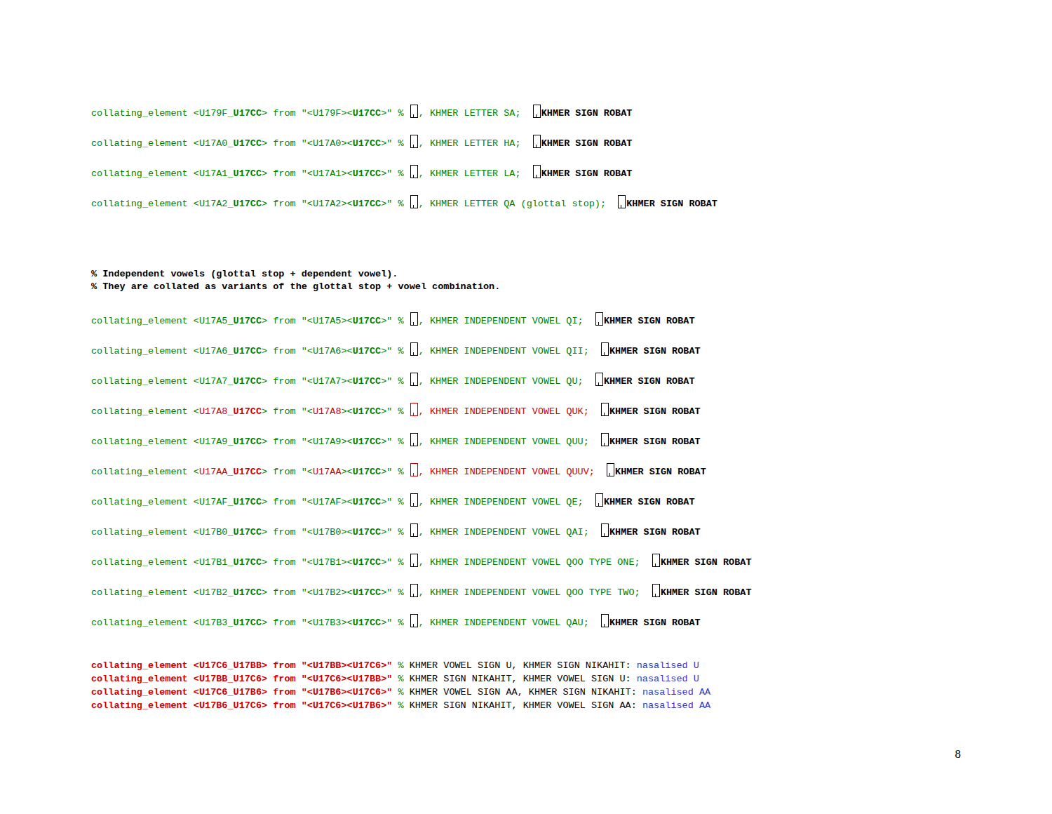collating_element <U179F_U17CC> from "<U179F><U17CC>" % , KHMER LETTER SA; KHMER SIGN ROBAT
collating_element <U17A0_U17CC> from "<U17A0><U17CC>" % , KHMER LETTER HA; KHMER SIGN ROBAT
collating_element <U17A1_U17CC> from "<U17A1><U17CC>" % , KHMER LETTER LA; KHMER SIGN ROBAT
collating_element <U17A2_U17CC> from "<U17A2><U17CC>" % , KHMER LETTER QA (glottal stop); KHMER SIGN ROBAT
% Independent vowels (glottal stop + dependent vowel).
% They are collated as variants of the glottal stop + vowel combination.
collating_element <U17A5_U17CC> from "<U17A5><U17CC>" % , KHMER INDEPENDENT VOWEL QI; KHMER SIGN ROBAT
collating_element <U17A6_U17CC> from "<U17A6><U17CC>" % , KHMER INDEPENDENT VOWEL QII; KHMER SIGN ROBAT
collating_element <U17A7_U17CC> from "<U17A7><U17CC>" % , KHMER INDEPENDENT VOWEL QU; KHMER SIGN ROBAT
collating_element <U17A8_U17CC> from "<U17A8><U17CC>" % , KHMER INDEPENDENT VOWEL QUK; KHMER SIGN ROBAT
collating_element <U17A9_U17CC> from "<U17A9><U17CC>" % , KHMER INDEPENDENT VOWEL QUU; KHMER SIGN ROBAT
collating_element <U17AA_U17CC> from "<U17AA><U17CC>" % , KHMER INDEPENDENT VOWEL QUUV; KHMER SIGN ROBAT
collating_element <U17AF_U17CC> from "<U17AF><U17CC>" % , KHMER INDEPENDENT VOWEL QE; KHMER SIGN ROBAT
collating_element <U17B0_U17CC> from "<U17B0><U17CC>" % , KHMER INDEPENDENT VOWEL QAI; KHMER SIGN ROBAT
collating_element <U17B1_U17CC> from "<U17B1><U17CC>" % , KHMER INDEPENDENT VOWEL QOO TYPE ONE; KHMER SIGN ROBAT
collating_element <U17B2_U17CC> from "<U17B2><U17CC>" % , KHMER INDEPENDENT VOWEL QOO TYPE TWO; KHMER SIGN ROBAT
collating_element <U17B3_U17CC> from "<U17B3><U17CC>" % , KHMER INDEPENDENT VOWEL QAU; KHMER SIGN ROBAT
collating_element <U17C6_U17BB> from "<U17BB><U17C6>" % KHMER VOWEL SIGN U, KHMER SIGN NIKAHIT: nasalised U
collating_element <U17BB_U17C6> from "<U17C6><U17BB>" % KHMER SIGN NIKAHIT, KHMER VOWEL SIGN U: nasalised U
collating_element <U17C6_U17B6> from "<U17B6><U17C6>" % KHMER VOWEL SIGN AA, KHMER SIGN NIKAHIT: nasalised AA
collating_element <U17B6_U17C6> from "<U17C6><U17B6>" % KHMER SIGN NIKAHIT, KHMER VOWEL SIGN AA: nasalised AA
8